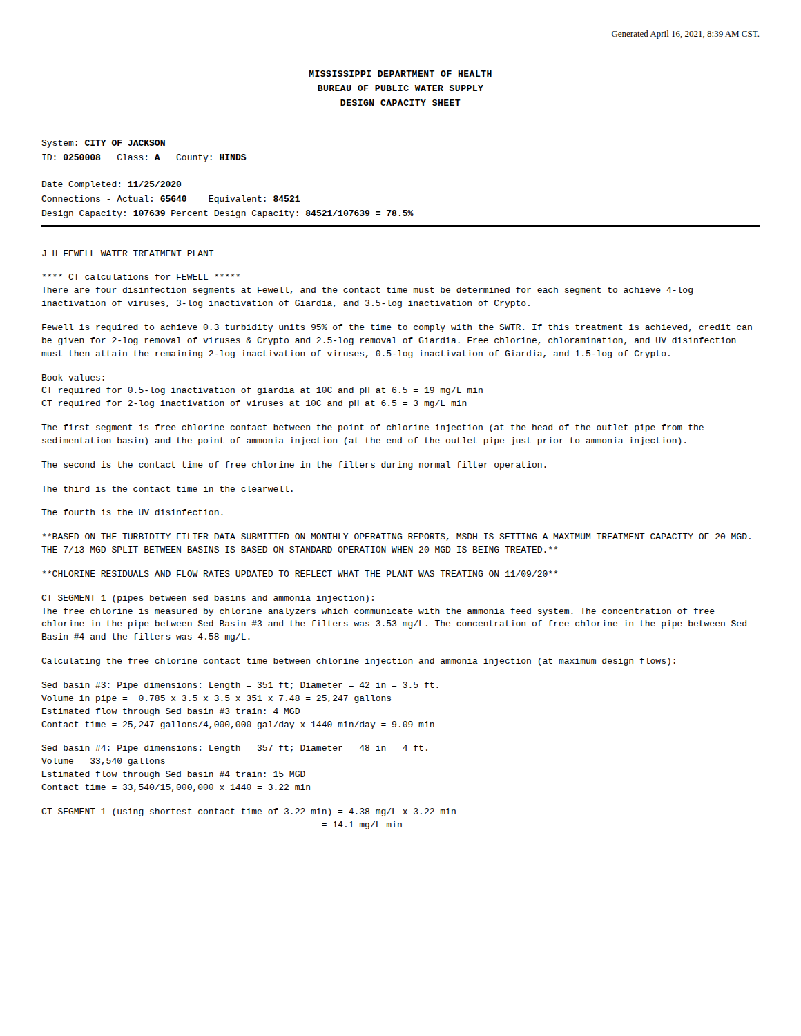Generated April 16, 2021, 8:39 AM CST.
MISSISSIPPI DEPARTMENT OF HEALTH
BUREAU OF PUBLIC WATER SUPPLY
DESIGN CAPACITY SHEET
System: CITY OF JACKSON
ID: 0250008 Class: A County: HINDS
Date Completed: 11/25/2020
Connections - Actual: 65640 Equivalent: 84521
Design Capacity: 107639 Percent Design Capacity: 84521/107639 = 78.5%
J H FEWELL WATER TREATMENT PLANT
**** CT calculations for FEWELL ***** There are four disinfection segments at Fewell, and the contact time must be determined for each segment to achieve 4-log inactivation of viruses, 3-log inactivation of Giardia, and 3.5-log inactivation of Crypto.
Fewell is required to achieve 0.3 turbidity units 95% of the time to comply with the SWTR. If this treatment is achieved, credit can be given for 2-log removal of viruses & Crypto and 2.5-log removal of Giardia. Free chlorine, chloramination, and UV disinfection must then attain the remaining 2-log inactivation of viruses, 0.5-log inactivation of Giardia, and 1.5-log of Crypto.
Book values: CT required for 0.5-log inactivation of giardia at 10C and pH at 6.5 = 19 mg/L min CT required for 2-log inactivation of viruses at 10C and pH at 6.5 = 3 mg/L min
The first segment is free chlorine contact between the point of chlorine injection (at the head of the outlet pipe from the sedimentation basin) and the point of ammonia injection (at the end of the outlet pipe just prior to ammonia injection).
The second is the contact time of free chlorine in the filters during normal filter operation.
The third is the contact time in the clearwell.
The fourth is the UV disinfection.
**BASED ON THE TURBIDITY FILTER DATA SUBMITTED ON MONTHLY OPERATING REPORTS, MSDH IS SETTING A MAXIMUM TREATMENT CAPACITY OF 20 MGD. THE 7/13 MGD SPLIT BETWEEN BASINS IS BASED ON STANDARD OPERATION WHEN 20 MGD IS BEING TREATED.**
**CHLORINE RESIDUALS AND FLOW RATES UPDATED TO REFLECT WHAT THE PLANT WAS TREATING ON 11/09/20**
CT SEGMENT 1 (pipes between sed basins and ammonia injection): The free chlorine is measured by chlorine analyzers which communicate with the ammonia feed system. The concentration of free chlorine in the pipe between Sed Basin #3 and the filters was 3.53 mg/L. The concentration of free chlorine in the pipe between Sed Basin #4 and the filters was 4.58 mg/L.
Calculating the free chlorine contact time between chlorine injection and ammonia injection (at maximum design flows):
Sed basin #3: Pipe dimensions: Length = 351 ft; Diameter = 42 in = 3.5 ft. Volume in pipe = 0.785 x 3.5 x 3.5 x 351 x 7.48 = 25,247 gallons Estimated flow through Sed basin #3 train: 4 MGD Contact time = 25,247 gallons/4,000,000 gal/day x 1440 min/day = 9.09 min
Sed basin #4: Pipe dimensions: Length = 357 ft; Diameter = 48 in = 4 ft. Volume = 33,540 gallons Estimated flow through Sed basin #4 train: 15 MGD Contact time = 33,540/15,000,000 x 1440 = 3.22 min
CT SEGMENT 1 (using shortest contact time of 3.22 min) = 4.38 mg/L x 3.22 min = 14.1 mg/L min